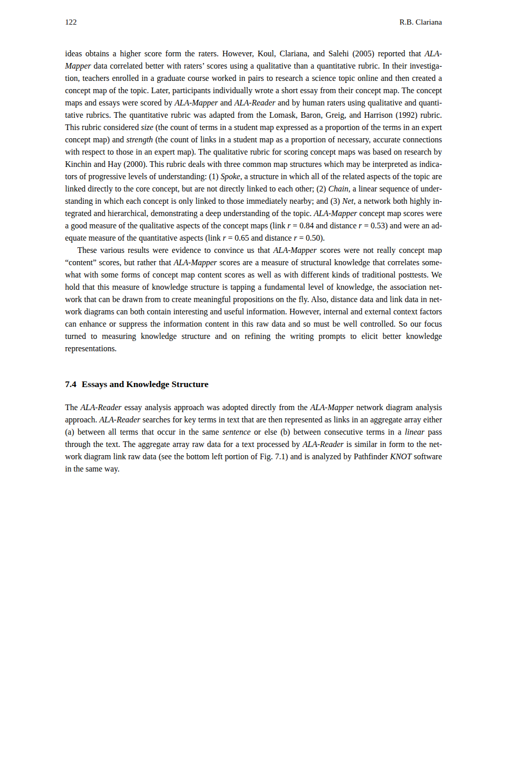122 R.B. Clariana
ideas obtains a higher score form the raters. However, Koul, Clariana, and Salehi (2005) reported that ALA-Mapper data correlated better with raters’ scores using a qualitative than a quantitative rubric. In their investigation, teachers enrolled in a graduate course worked in pairs to research a science topic online and then created a concept map of the topic. Later, participants individually wrote a short essay from their concept map. The concept maps and essays were scored by ALA-Mapper and ALA-Reader and by human raters using qualitative and quantitative rubrics. The quantitative rubric was adapted from the Lomask, Baron, Greig, and Harrison (1992) rubric. This rubric considered size (the count of terms in a student map expressed as a proportion of the terms in an expert concept map) and strength (the count of links in a student map as a proportion of necessary, accurate connections with respect to those in an expert map). The qualitative rubric for scoring concept maps was based on research by Kinchin and Hay (2000). This rubric deals with three common map structures which may be interpreted as indicators of progressive levels of understanding: (1) Spoke, a structure in which all of the related aspects of the topic are linked directly to the core concept, but are not directly linked to each other; (2) Chain, a linear sequence of understanding in which each concept is only linked to those immediately nearby; and (3) Net, a network both highly integrated and hierarchical, demonstrating a deep understanding of the topic. ALA-Mapper concept map scores were a good measure of the qualitative aspects of the concept maps (link r = 0.84 and distance r = 0.53) and were an adequate measure of the quantitative aspects (link r = 0.65 and distance r = 0.50).
These various results were evidence to convince us that ALA-Mapper scores were not really concept map “content” scores, but rather that ALA-Mapper scores are a measure of structural knowledge that correlates somewhat with some forms of concept map content scores as well as with different kinds of traditional posttests. We hold that this measure of knowledge structure is tapping a fundamental level of knowledge, the association network that can be drawn from to create meaningful propositions on the fly. Also, distance data and link data in network diagrams can both contain interesting and useful information. However, internal and external context factors can enhance or suppress the information content in this raw data and so must be well controlled. So our focus turned to measuring knowledge structure and on refining the writing prompts to elicit better knowledge representations.
7.4 Essays and Knowledge Structure
The ALA-Reader essay analysis approach was adopted directly from the ALA-Mapper network diagram analysis approach. ALA-Reader searches for key terms in text that are then represented as links in an aggregate array either (a) between all terms that occur in the same sentence or else (b) between consecutive terms in a linear pass through the text. The aggregate array raw data for a text processed by ALA-Reader is similar in form to the network diagram link raw data (see the bottom left portion of Fig. 7.1) and is analyzed by Pathfinder KNOT software in the same way.